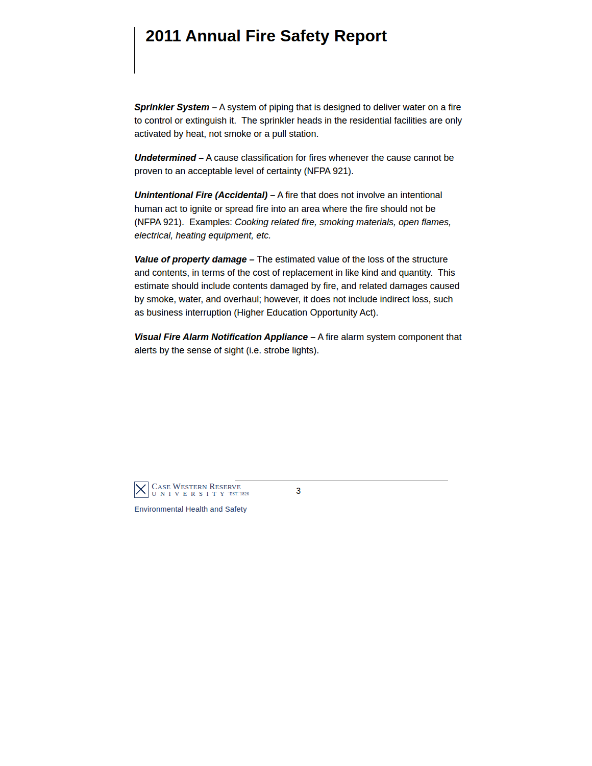2011 Annual Fire Safety Report
Sprinkler System – A system of piping that is designed to deliver water on a fire to control or extinguish it. The sprinkler heads in the residential facilities are only activated by heat, not smoke or a pull station.
Undetermined – A cause classification for fires whenever the cause cannot be proven to an acceptable level of certainty (NFPA 921).
Unintentional Fire (Accidental) – A fire that does not involve an intentional human act to ignite or spread fire into an area where the fire should not be (NFPA 921). Examples: Cooking related fire, smoking materials, open flames, electrical, heating equipment, etc.
Value of property damage – The estimated value of the loss of the structure and contents, in terms of the cost of replacement in like kind and quantity. This estimate should include contents damaged by fire, and related damages caused by smoke, water, and overhaul; however, it does not include indirect loss, such as business interruption (Higher Education Opportunity Act).
Visual Fire Alarm Notification Appliance – A fire alarm system component that alerts by the sense of sight (i.e. strobe lights).
CASE WESTERN RESERVE
U N I V E R S I T Y EST. 1826
3
Environmental Health and Safety